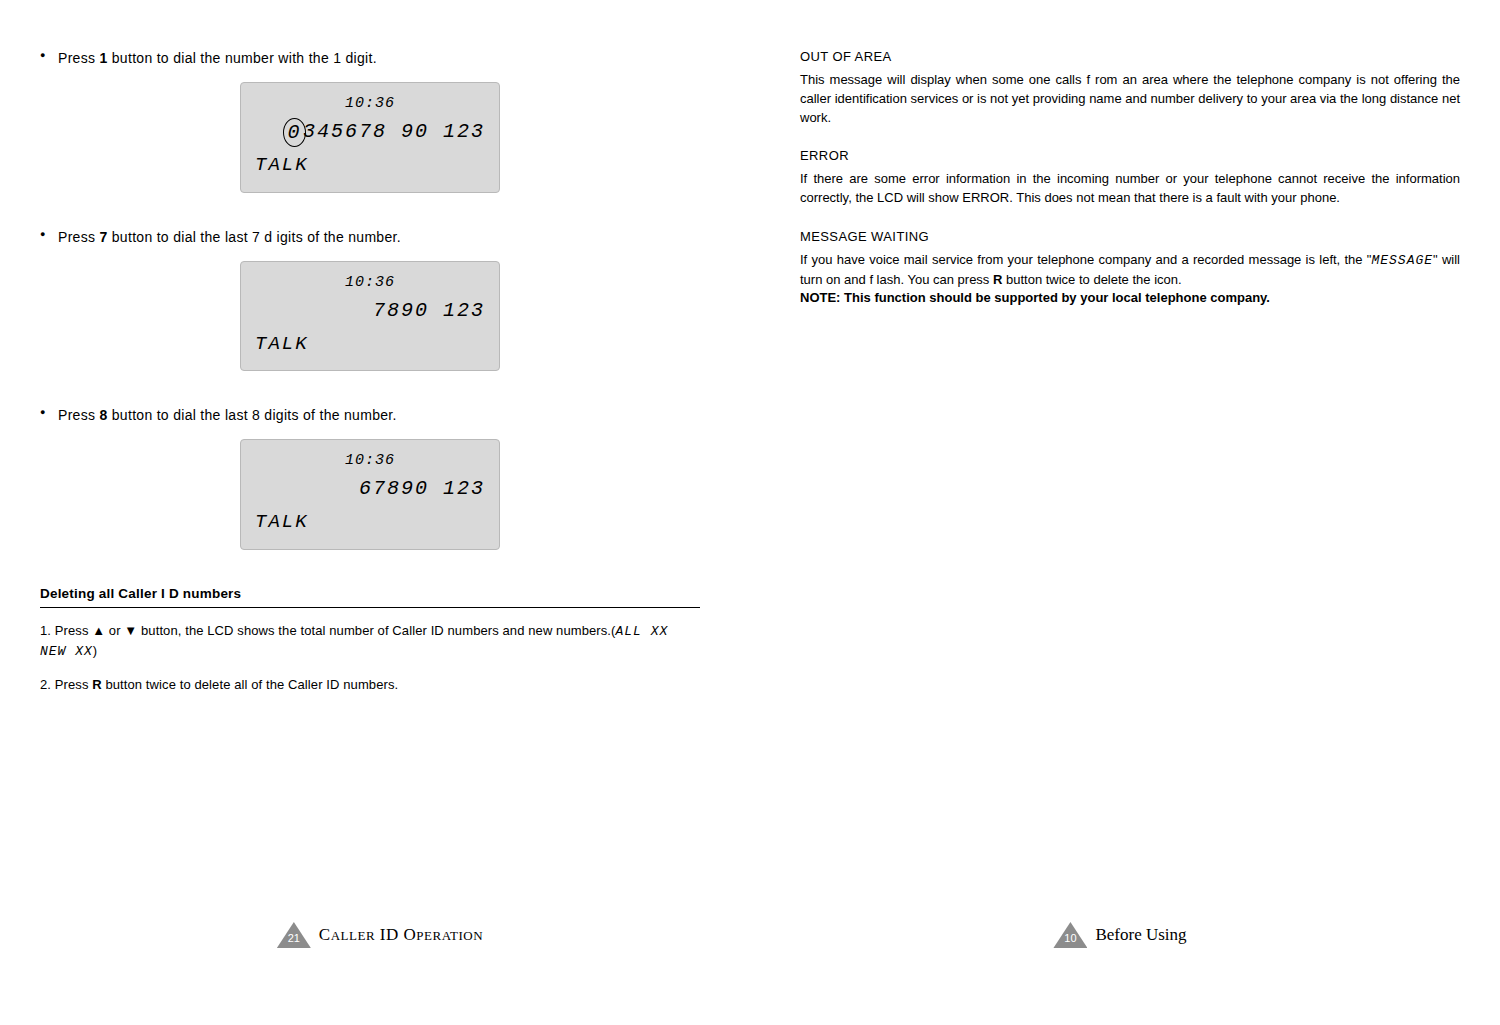Press 1 button to dial the number with the 1 digit.
10:36
0345678 90 123
TALK
Press 7 button to dial the last 7 d igits of the number.
10:36
7890 123
TALK
Press 8 button to dial the last 8 digits of the number.
10:36
67890 123
TALK
Deleting all Caller I D numbers
1. Press ▲ or ▼ button, the LCD shows the total number of Caller ID numbers and new numbers.(ALL XX NEW XX)
2. Press R button twice to delete all of the Caller ID numbers.
21
CALLER ID OPERATION
OUT OF AREA
This message will display when some one calls f rom an area where the telephone company is not offering the caller identification services or is not yet providing name and number delivery to your area via the long distance net work.
ERROR
If there are some error information in the incoming number or your telephone cannot receive the information correctly, the LCD will show ERROR. This does not mean that there is a fault with your phone.
MESSAGE WAITING
If you have voice mail service from your telephone company and a recorded message is left, the "MESSAGE" will turn on and f lash. You can press R button twice to delete the icon.
NOTE: This function should be supported by your local telephone company.
10
Before Using